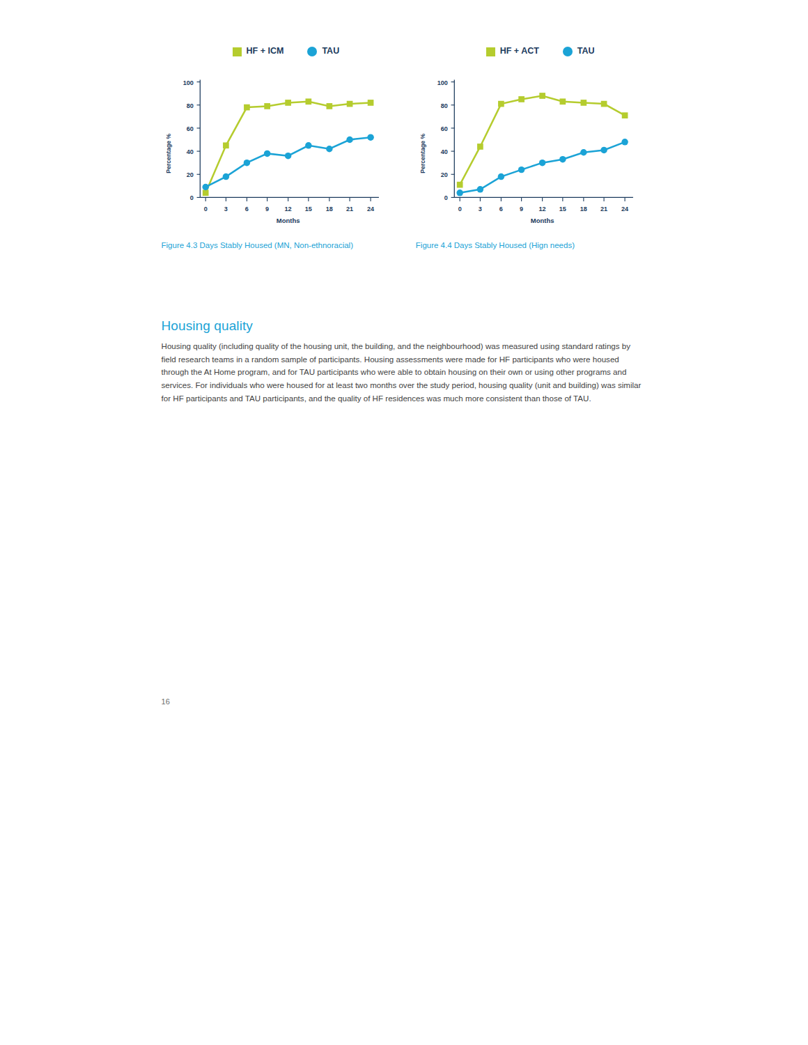HF + ICM TAU
Percentage % 100 80 60 40 20 0 0 3 6 9 12 15 18 21 24 Months
Figure 4.3 Days Stably Housed (MN, Non-ethnoracial)
HF + ACT TAU
Percentage % 100 80 60 40 20 0 0 3 6 9 12 15 18 21 24 Months
Figure 4.4 Days Stably Housed (Hign needs)
Housing quality
Housing quality (including quality of the housing unit, the building, and the neighbourhood) was measured using standard ratings by field research teams in a random sample of participants. Housing assessments were made for HF participants who were housed through the At Home program, and for TAU participants who were able to obtain housing on their own or using other programs and services. For individuals who were housed for at least two months over the study period, housing quality (unit and building) was similar for HF participants and TAU participants, and the quality of HF residences was much more consistent than those of TAU.
16